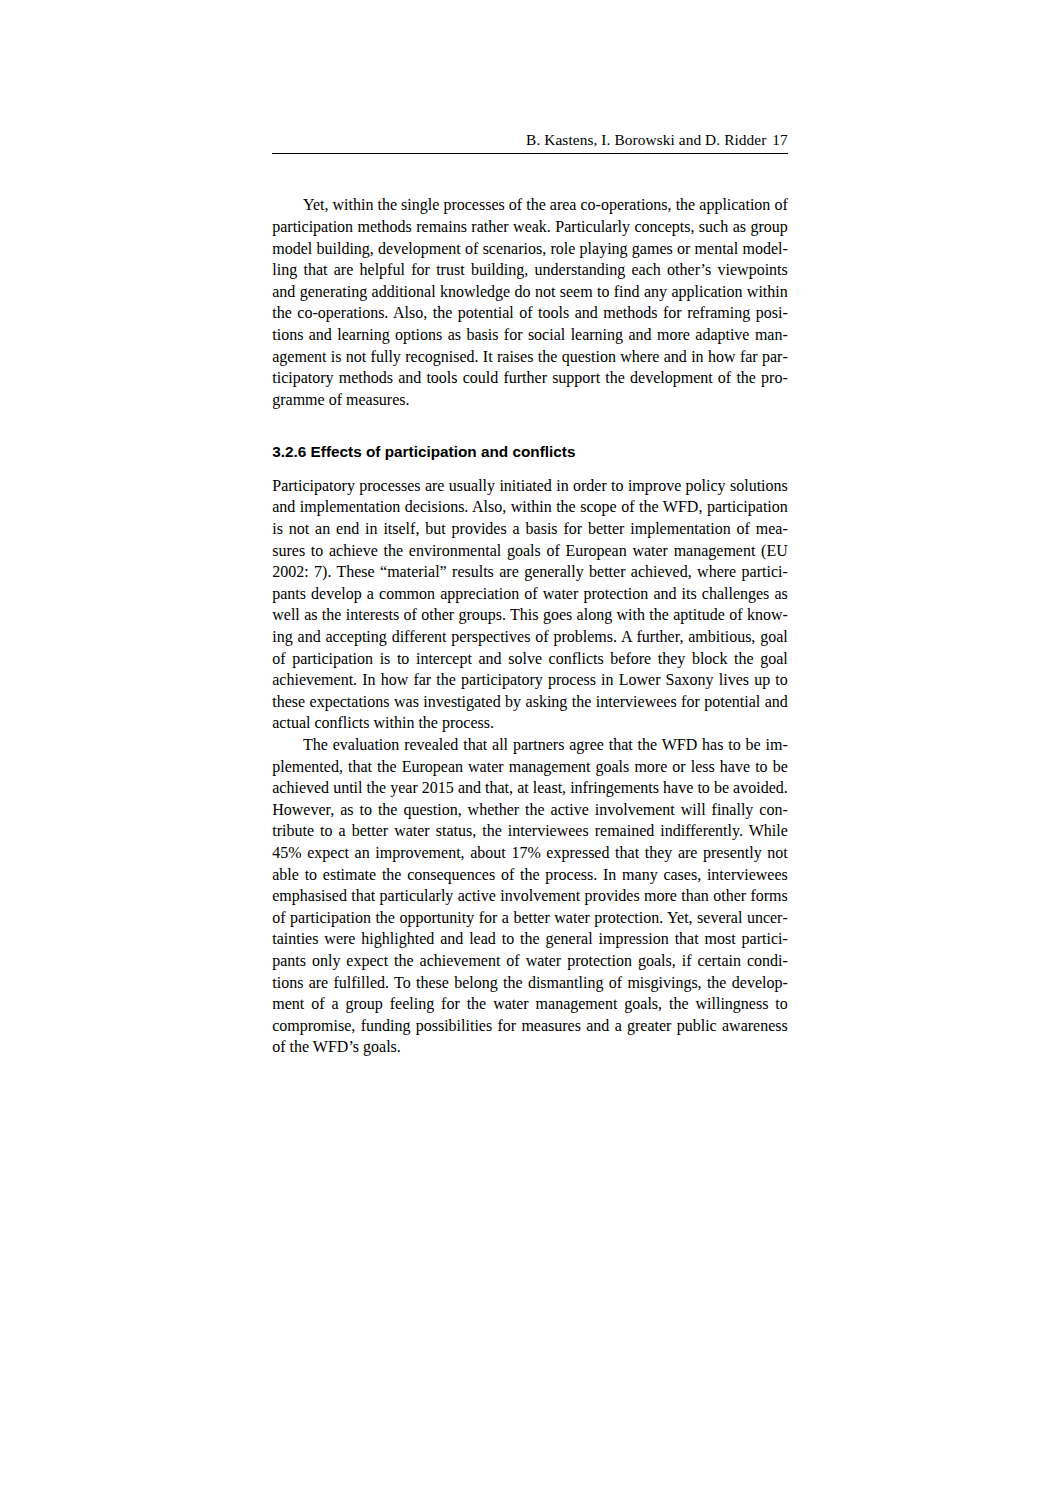B. Kastens, I. Borowski and D. Ridder17
Yet, within the single processes of the area co-operations, the application of participation methods remains rather weak. Particularly concepts, such as group model building, development of scenarios, role playing games or mental modelling that are helpful for trust building, understanding each other’s viewpoints and generating additional knowledge do not seem to find any application within the co-operations. Also, the potential of tools and methods for reframing positions and learning options as basis for social learning and more adaptive management is not fully recognised. It raises the question where and in how far participatory methods and tools could further support the development of the programme of measures.
3.2.6 Effects of participation and conflicts
Participatory processes are usually initiated in order to improve policy solutions and implementation decisions. Also, within the scope of the WFD, participation is not an end in itself, but provides a basis for better implementation of measures to achieve the environmental goals of European water management (EU 2002: 7). These “material” results are generally better achieved, where participants develop a common appreciation of water protection and its challenges as well as the interests of other groups. This goes along with the aptitude of knowing and accepting different perspectives of problems. A further, ambitious, goal of participation is to intercept and solve conflicts before they block the goal achievement. In how far the participatory process in Lower Saxony lives up to these expectations was investigated by asking the interviewees for potential and actual conflicts within the process.
The evaluation revealed that all partners agree that the WFD has to be implemented, that the European water management goals more or less have to be achieved until the year 2015 and that, at least, infringements have to be avoided. However, as to the question, whether the active involvement will finally contribute to a better water status, the interviewees remained indifferently. While 45% expect an improvement, about 17% expressed that they are presently not able to estimate the consequences of the process. In many cases, interviewees emphasised that particularly active involvement provides more than other forms of participation the opportunity for a better water protection. Yet, several uncertainties were highlighted and lead to the general impression that most participants only expect the achievement of water protection goals, if certain conditions are fulfilled. To these belong the dismantling of misgivings, the development of a group feeling for the water management goals, the willingness to compromise, funding possibilities for measures and a greater public awareness of the WFD’s goals.